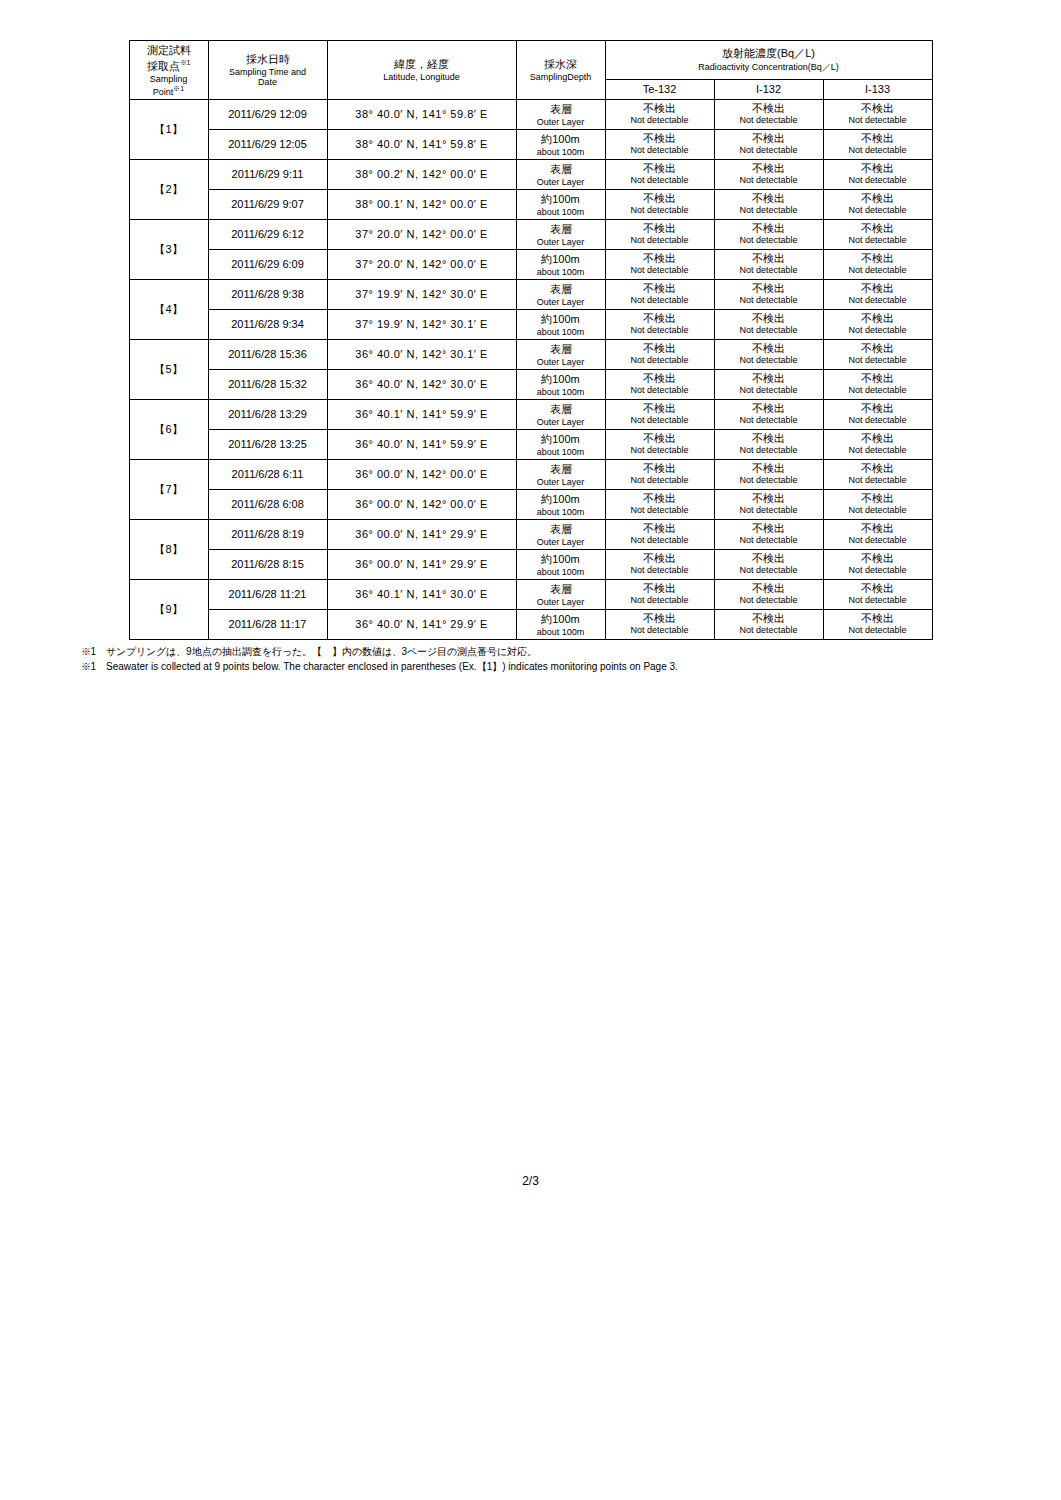| 測定試料 採取点 ※1 Sampling Point ※1 | 採水日時 Sampling Time and Date | 緯度，経度 Latitude, Longitude | 採水深 SamplingDepth | 放射能濃度(Bq／L) Radioactivity Concentration(Bq／L) |
| --- | --- | --- | --- | --- |
| Te-132 | I-132 | I-133 |
| 【1】 | 2011/6/29 12:09 | 38° 40.0′ N, 141° 59.8′ E | 表層 Outer Layer | 不検出 Not detectable | 不検出 Not detectable | 不検出 Not detectable |
| 2011/6/29 12:05 | 38° 40.0′ N, 141° 59.8′ E | 約100m about 100m | 不検出 Not detectable | 不検出 Not detectable | 不検出 Not detectable |
| 【2】 | 2011/6/29 9:11 | 38° 00.2′ N, 142° 00.0′ E | 表層 Outer Layer | 不検出 Not detectable | 不検出 Not detectable | 不検出 Not detectable |
| 2011/6/29 9:07 | 38° 00.1′ N, 142° 00.0′ E | 約100m about 100m | 不検出 Not detectable | 不検出 Not detectable | 不検出 Not detectable |
| 【3】 | 2011/6/29 6:12 | 37° 20.0′ N, 142° 00.0′ E | 表層 Outer Layer | 不検出 Not detectable | 不検出 Not detectable | 不検出 Not detectable |
| 2011/6/29 6:09 | 37° 20.0′ N, 142° 00.0′ E | 約100m about 100m | 不検出 Not detectable | 不検出 Not detectable | 不検出 Not detectable |
| 【4】 | 2011/6/28 9:38 | 37° 19.9′ N, 142° 30.0′ E | 表層 Outer Layer | 不検出 Not detectable | 不検出 Not detectable | 不検出 Not detectable |
| 2011/6/28 9:34 | 37° 19.9′ N, 142° 30.1′ E | 約100m about 100m | 不検出 Not detectable | 不検出 Not detectable | 不検出 Not detectable |
| 【5】 | 2011/6/28 15:36 | 36° 40.0′ N, 142° 30.1′ E | 表層 Outer Layer | 不検出 Not detectable | 不検出 Not detectable | 不検出 Not detectable |
| 2011/6/28 15:32 | 36° 40.0′ N, 142° 30.0′ E | 約100m about 100m | 不検出 Not detectable | 不検出 Not detectable | 不検出 Not detectable |
| 【6】 | 2011/6/28 13:29 | 36° 40.1′ N, 141° 59.9′ E | 表層 Outer Layer | 不検出 Not detectable | 不検出 Not detectable | 不検出 Not detectable |
| 2011/6/28 13:25 | 36° 40.0′ N, 141° 59.9′ E | 約100m about 100m | 不検出 Not detectable | 不検出 Not detectable | 不検出 Not detectable |
| 【7】 | 2011/6/28 6:11 | 36° 00.0′ N, 142° 00.0′ E | 表層 Outer Layer | 不検出 Not detectable | 不検出 Not detectable | 不検出 Not detectable |
| 2011/6/28 6:08 | 36° 00.0′ N, 142° 00.0′ E | 約100m about 100m | 不検出 Not detectable | 不検出 Not detectable | 不検出 Not detectable |
| 【8】 | 2011/6/28 8:19 | 36° 00.0′ N, 141° 29.9′ E | 表層 Outer Layer | 不検出 Not detectable | 不検出 Not detectable | 不検出 Not detectable |
| 2011/6/28 8:15 | 36° 00.0′ N, 141° 29.9′ E | 約100m about 100m | 不検出 Not detectable | 不検出 Not detectable | 不検出 Not detectable |
| 【9】 | 2011/6/28 11:21 | 36° 40.1′ N, 141° 30.0′ E | 表層 Outer Layer | 不検出 Not detectable | 不検出 Not detectable | 不検出 Not detectable |
| 2011/6/28 11:17 | 36° 40.0′ N, 141° 29.9′ E | 約100m about 100m | 不検出 Not detectable | 不検出 Not detectable | 不検出 Not detectable |
※1　サンプリングは、9地点の抽出調査を行った。【　】内の数値は、3ページ目の測点番号に対応。
※1　Seawater is collected at 9 points below. The character enclosed in parentheses (Ex.【1】) indicates monitoring points on Page 3.
2/3